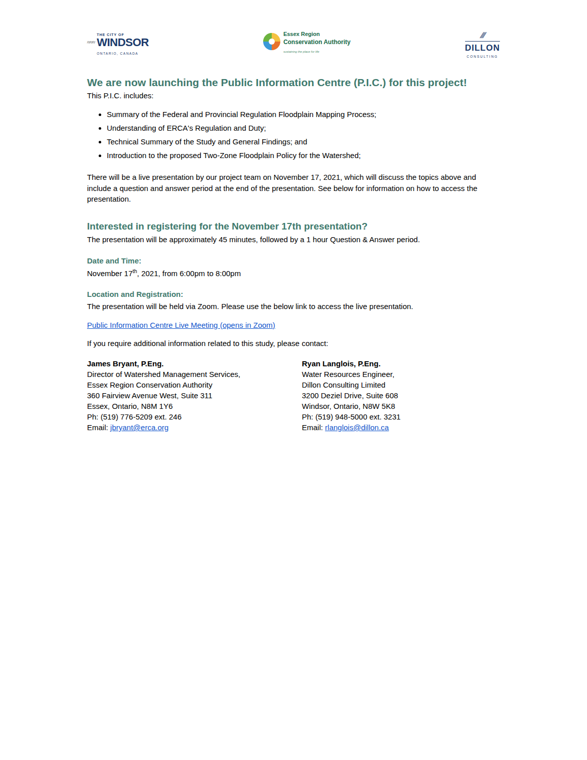≈≈≈ THE CITY OF
WINDSOR
ONTARIO, CANADA
Essex Region
Conservation Authority
sustaining the place for life
///
DILLON
CONSULTING
We are now launching the Public Information Centre (P.I.C.) for this project!
This P.I.C. includes:
Summary of the Federal and Provincial Regulation Floodplain Mapping Process;
Understanding of ERCA's Regulation and Duty;
Technical Summary of the Study and General Findings; and
Introduction to the proposed Two-Zone Floodplain Policy for the Watershed;
There will be a live presentation by our project team on November 17, 2021, which will discuss the topics above and include a question and answer period at the end of the presentation. See below for information on how to access the presentation.
Interested in registering for the November 17th presentation?
The presentation will be approximately 45 minutes, followed by a 1 hour Question & Answer period.
Date and Time:
November 17th, 2021, from 6:00pm to 8:00pm
Location and Registration:
The presentation will be held via Zoom. Please use the below link to access the live presentation.
Public Information Centre Live Meeting (opens in Zoom)
If you require additional information related to this study, please contact:
James Bryant, P.Eng.
Director of Watershed Management Services,
Essex Region Conservation Authority
360 Fairview Avenue West, Suite 311
Essex, Ontario, N8M 1Y6
Ph: (519) 776-5209 ext. 246
Email: jbryant@erca.org
Ryan Langlois, P.Eng.
Water Resources Engineer,
Dillon Consulting Limited
3200 Deziel Drive, Suite 608
Windsor, Ontario, N8W 5K8
Ph: (519) 948-5000 ext. 3231
Email: rlanglois@dillon.ca